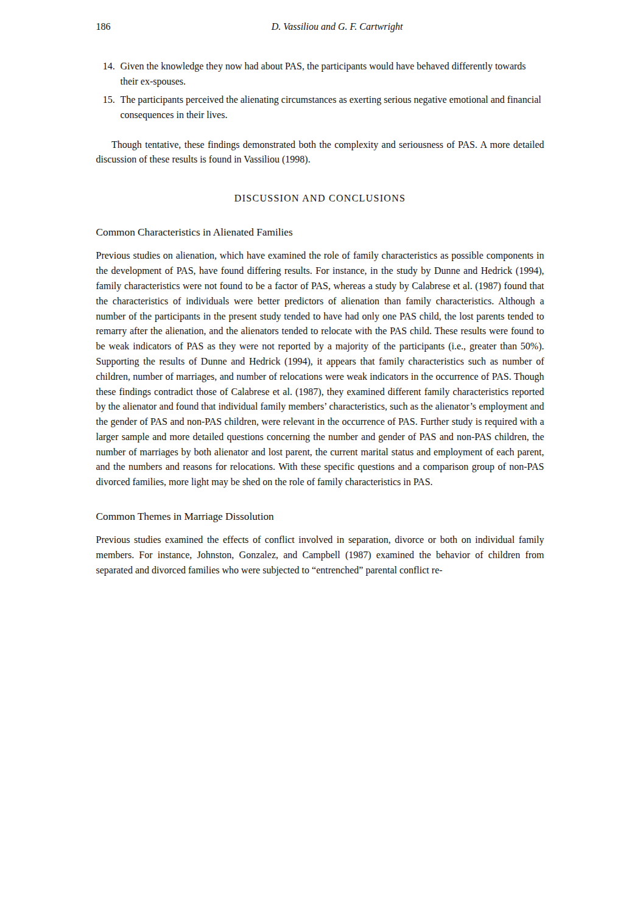186 D. Vassiliou and G. F. Cartwright
Given the knowledge they now had about PAS, the participants would have behaved differently towards their ex-spouses.
The participants perceived the alienating circumstances as exerting serious negative emotional and financial consequences in their lives.
Though tentative, these findings demonstrated both the complexity and seriousness of PAS. A more detailed discussion of these results is found in Vassiliou (1998).
DISCUSSION AND CONCLUSIONS
Common Characteristics in Alienated Families
Previous studies on alienation, which have examined the role of family characteristics as possible components in the development of PAS, have found differing results. For instance, in the study by Dunne and Hedrick (1994), family characteristics were not found to be a factor of PAS, whereas a study by Calabrese et al. (1987) found that the characteristics of individuals were better predictors of alienation than family characteristics. Although a number of the participants in the present study tended to have had only one PAS child, the lost parents tended to remarry after the alienation, and the alienators tended to relocate with the PAS child. These results were found to be weak indicators of PAS as they were not reported by a majority of the participants (i.e., greater than 50%). Supporting the results of Dunne and Hedrick (1994), it appears that family characteristics such as number of children, number of marriages, and number of relocations were weak indicators in the occurrence of PAS. Though these findings contradict those of Calabrese et al. (1987), they examined different family characteristics reported by the alienator and found that individual family members’ characteristics, such as the alienator’s employment and the gender of PAS and non-PAS children, were relevant in the occurrence of PAS. Further study is required with a larger sample and more detailed questions concerning the number and gender of PAS and non-PAS children, the number of marriages by both alienator and lost parent, the current marital status and employment of each parent, and the numbers and reasons for relocations. With these specific questions and a comparison group of non-PAS divorced families, more light may be shed on the role of family characteristics in PAS.
Common Themes in Marriage Dissolution
Previous studies examined the effects of conflict involved in separation, divorce or both on individual family members. For instance, Johnston, Gonzalez, and Campbell (1987) examined the behavior of children from separated and divorced families who were subjected to “entrenched” parental conflict re-